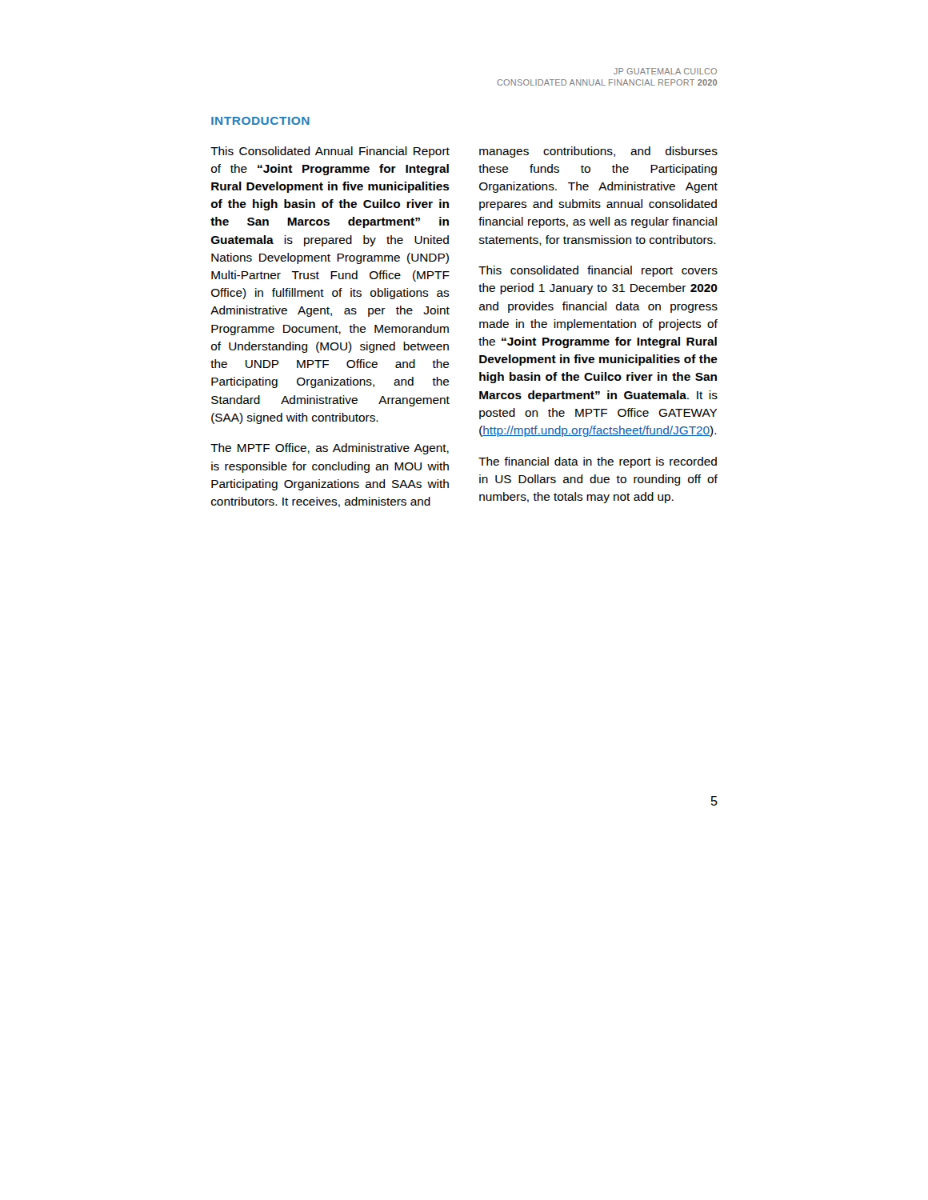JP Guatemala Cuilco
Consolidated Annual Financial Report 2020
Introduction
This Consolidated Annual Financial Report of the “Joint Programme for Integral Rural Development in five municipalities of the high basin of the Cuilco river in the San Marcos department” in Guatemala is prepared by the United Nations Development Programme (UNDP) Multi-Partner Trust Fund Office (MPTF Office) in fulfillment of its obligations as Administrative Agent, as per the Joint Programme Document, the Memorandum of Understanding (MOU) signed between the UNDP MPTF Office and the Participating Organizations, and the Standard Administrative Arrangement (SAA) signed with contributors.
The MPTF Office, as Administrative Agent, is responsible for concluding an MOU with Participating Organizations and SAAs with contributors. It receives, administers and
manages contributions, and disburses these funds to the Participating Organizations. The Administrative Agent prepares and submits annual consolidated financial reports, as well as regular financial statements, for transmission to contributors.
This consolidated financial report covers the period 1 January to 31 December 2020 and provides financial data on progress made in the implementation of projects of the “Joint Programme for Integral Rural Development in five municipalities of the high basin of the Cuilco river in the San Marcos department” in Guatemala. It is posted on the MPTF Office GATEWAY (http://mptf.undp.org/factsheet/fund/JGT20).
The financial data in the report is recorded in US Dollars and due to rounding off of numbers, the totals may not add up.
5